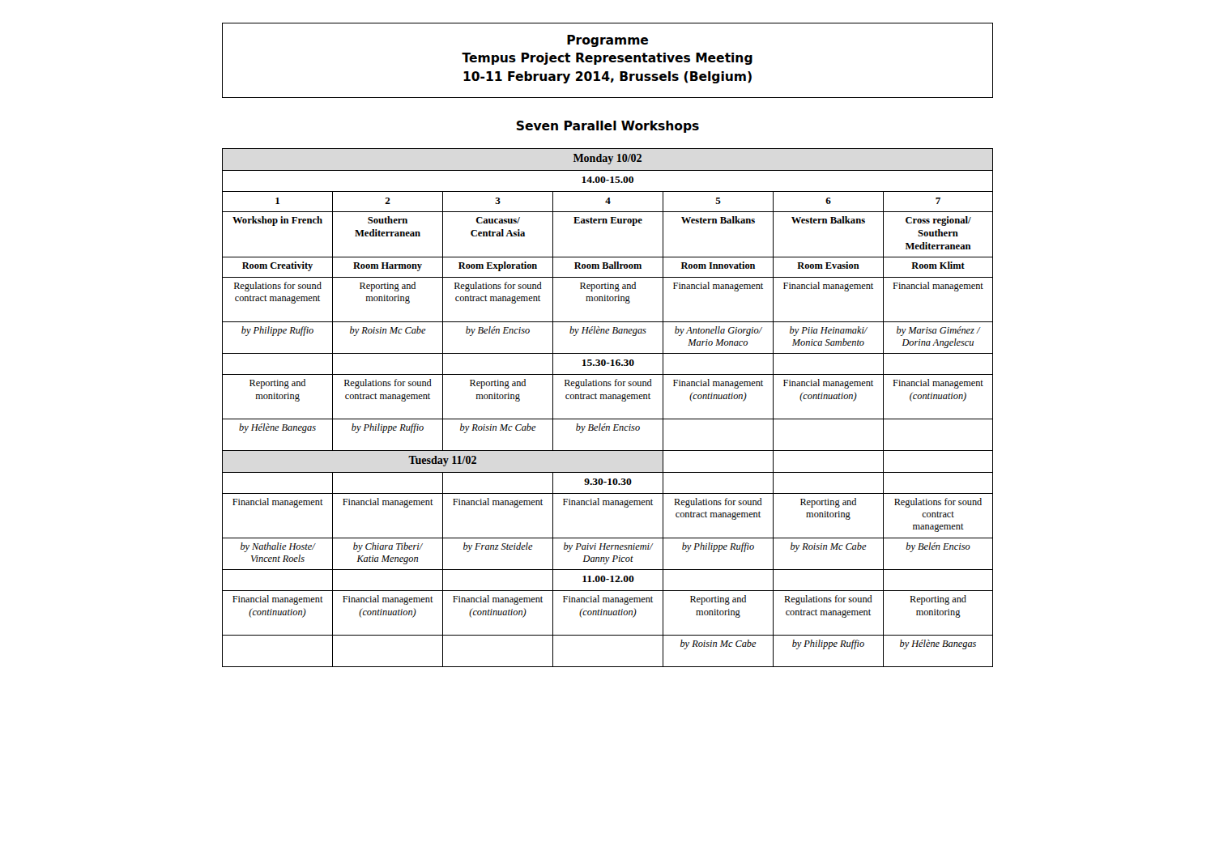Programme
Tempus Project Representatives Meeting
10-11 February 2014, Brussels (Belgium)
Seven Parallel Workshops
| Monday 10/02 |
| 14.00-15.00 |
| 1 | 2 | 3 | 4 | 5 | 6 | 7 |
| Workshop in French | Southern Mediterranean | Caucasus/ Central Asia | Eastern Europe | Western Balkans | Western Balkans | Cross regional/ Southern Mediterranean |
| Room Creativity | Room Harmony | Room Exploration | Room Ballroom | Room Innovation | Room Evasion | Room Klimt |
| Regulations for sound contract management | Reporting and monitoring | Regulations for sound contract management | Reporting and monitoring | Financial management | Financial management | Financial management |
| by Philippe Ruffio | by Roisin Mc Cabe | by Belén Enciso | by Hélène Banegas | by Antonella Giorgio/ Mario Monaco | by Piia Heinamaki/ Monica Sambento | by Marisa Giménez / Dorina Angelescu |
| | | | 15.30-16.30 | | | |
| Reporting and monitoring | Regulations for sound contract management | Reporting and monitoring | Regulations for sound contract management | Financial management (continuation) | Financial management (continuation) | Financial management (continuation) |
| by Hélène Banegas | by Philippe Ruffio | by Roisin Mc Cabe | by Belén Enciso | | | |
| Tuesday 11/02 | | | |
| | | | 9.30-10.30 | | | |
| Financial management | Financial management | Financial management | Financial management | Regulations for sound contract management | Reporting and monitoring | Regulations for sound contract management |
| by Nathalie Hoste/ Vincent Roels | by Chiara Tiberi/ Katia Menegon | by Franz Steidele | by Paivi Hernesniemi/ Danny Picot | by Philippe Ruffio | by Roisin Mc Cabe | by Belén Enciso |
| | | | 11.00-12.00 | | | |
| Financial management (continuation) | Financial management (continuation) | Financial management (continuation) | Financial management (continuation) | Reporting and monitoring | Regulations for sound contract management | Reporting and monitoring |
| | | | | by Roisin Mc Cabe | by Philippe Ruffio | by Hélène Banegas |